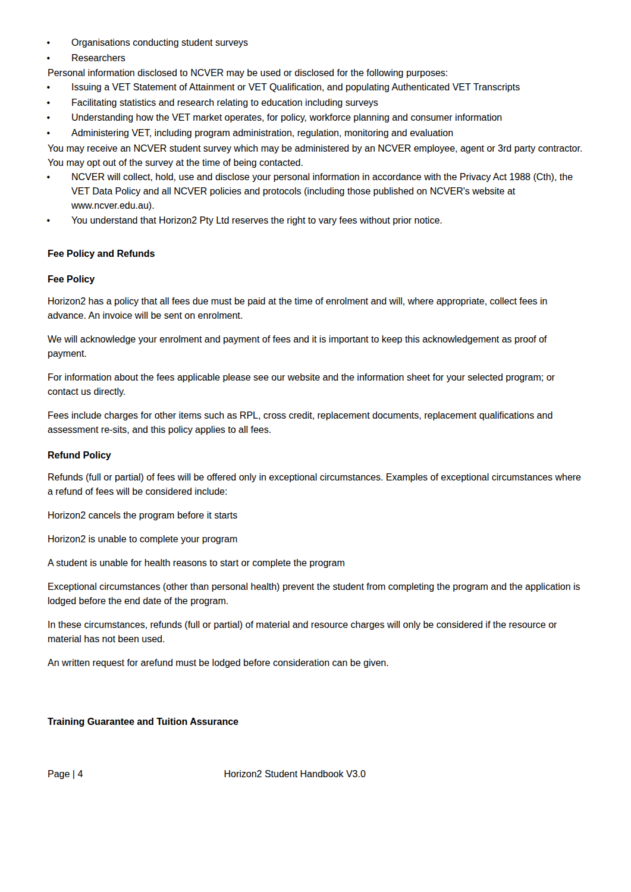Organisations conducting student surveys
Researchers
Personal information disclosed to NCVER may be used or disclosed for the following purposes:
Issuing a VET Statement of Attainment or VET Qualification, and populating Authenticated VET Transcripts
Facilitating statistics and research relating to education including surveys
Understanding how the VET market operates, for policy, workforce planning and consumer information
Administering VET, including program administration, regulation, monitoring and evaluation
You may receive an NCVER student survey which may be administered by an NCVER employee, agent or 3rd party contractor. You may opt out of the survey at the time of being contacted.
NCVER will collect, hold, use and disclose your personal information in accordance with the Privacy Act 1988 (Cth), the VET Data Policy and all NCVER policies and protocols (including those published on NCVER's website at www.ncver.edu.au).
You understand that Horizon2 Pty Ltd reserves the right to vary fees without prior notice.
Fee Policy and Refunds
Fee Policy
Horizon2 has a policy that all fees due must be paid at the time of enrolment and will, where appropriate, collect fees in advance. An invoice will be sent on enrolment.
We will acknowledge your enrolment and payment of fees and it is important to keep this acknowledgement as proof of payment.
For information about the fees applicable please see our website and the information sheet for your selected program; or contact us directly.
Fees include charges for other items such as RPL, cross credit, replacement documents, replacement qualifications and assessment re-sits, and this policy applies to all fees.
Refund Policy
Refunds (full or partial) of fees will be offered only in exceptional circumstances. Examples of exceptional circumstances where a refund of fees will be considered include:
Horizon2 cancels the program before it starts
Horizon2 is unable to complete your program
A student is unable for health reasons to start or complete the program
Exceptional circumstances (other than personal health) prevent the student from completing the program and the application is lodged before the end date of the program.
In these circumstances, refunds (full or partial) of material and resource charges will only be considered if the resource or material has not been used.
An written request for arefund must be lodged before consideration can be given.
Training Guarantee and Tuition Assurance
Page | 4
Horizon2 Student Handbook V3.0